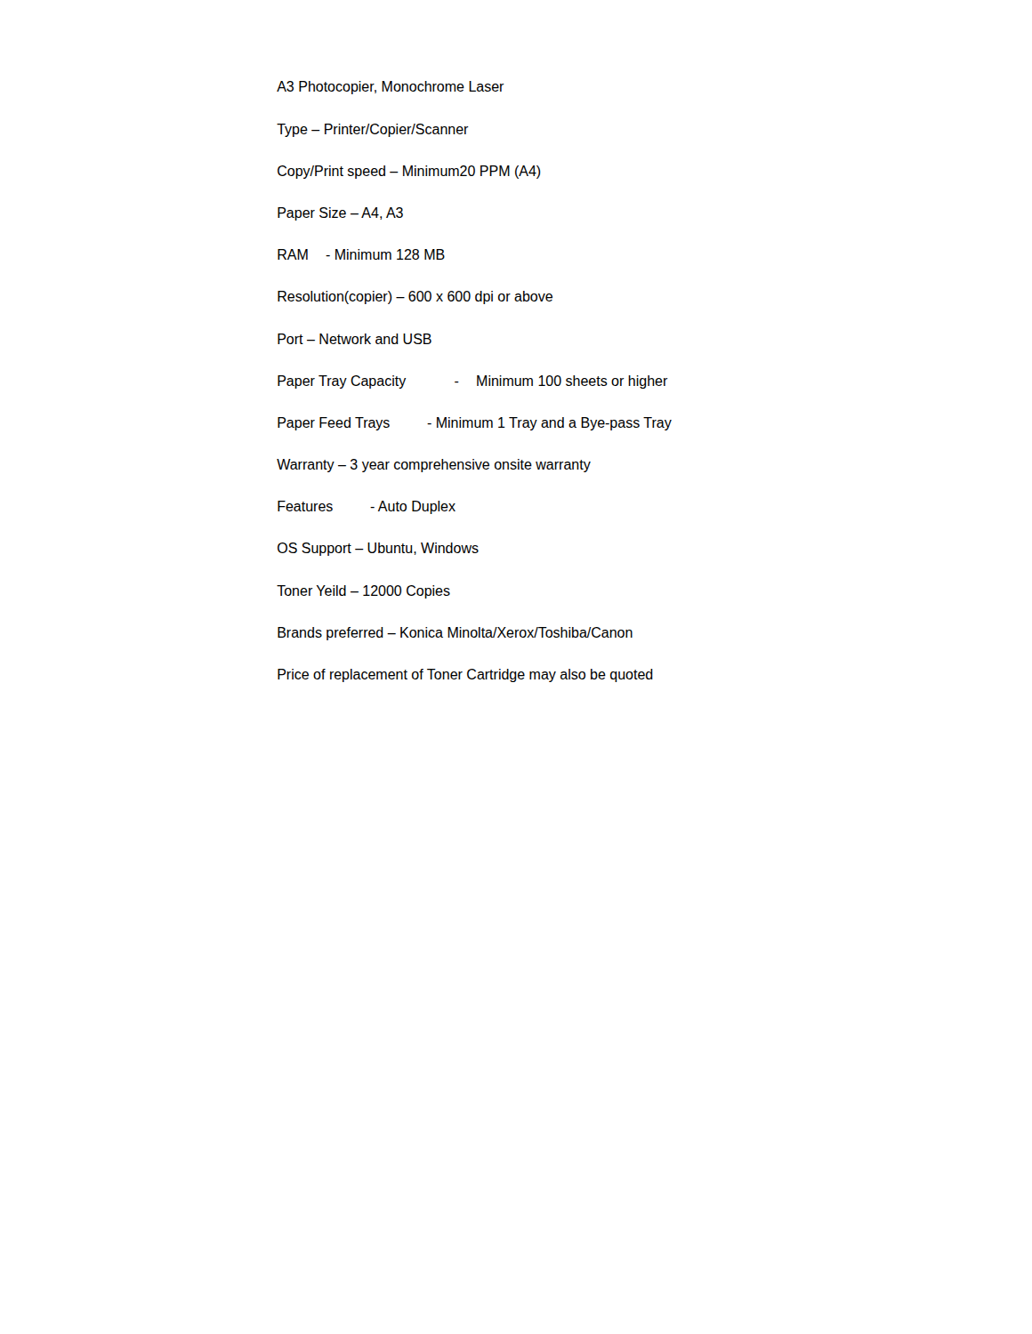A3 Photocopier, Monochrome Laser
Type – Printer/Copier/Scanner
Copy/Print speed – Minimum20 PPM (A4)
Paper Size – A4, A3
RAM - Minimum 128 MB
Resolution(copier) – 600 x 600 dpi or above
Port – Network and USB
Paper Tray Capacity - Minimum 100 sheets or higher
Paper Feed Trays - Minimum 1 Tray and a Bye-pass Tray
Warranty – 3 year comprehensive onsite warranty
Features - Auto Duplex
OS Support – Ubuntu, Windows
Toner Yeild – 12000 Copies
Brands preferred – Konica Minolta/Xerox/Toshiba/Canon
Price of replacement of Toner Cartridge may also be quoted